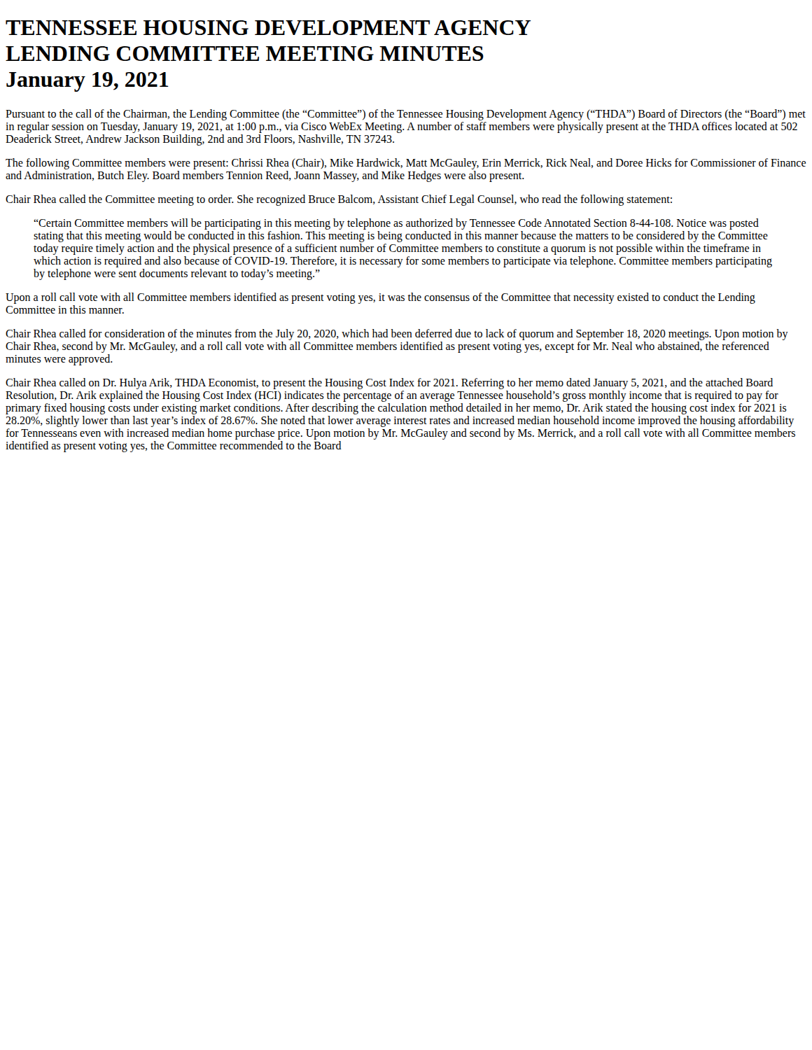TENNESSEE HOUSING DEVELOPMENT AGENCY
LENDING COMMITTEE MEETING MINUTES
January 19, 2021
Pursuant to the call of the Chairman, the Lending Committee (the “Committee”) of the Tennessee Housing Development Agency (“THDA”) Board of Directors (the “Board”) met in regular session on Tuesday, January 19, 2021, at 1:00 p.m., via Cisco WebEx Meeting. A number of staff members were physically present at the THDA offices located at 502 Deaderick Street, Andrew Jackson Building, 2nd and 3rd Floors, Nashville, TN 37243.
The following Committee members were present: Chrissi Rhea (Chair), Mike Hardwick, Matt McGauley, Erin Merrick, Rick Neal, and Doree Hicks for Commissioner of Finance and Administration, Butch Eley. Board members Tennion Reed, Joann Massey, and Mike Hedges were also present.
Chair Rhea called the Committee meeting to order. She recognized Bruce Balcom, Assistant Chief Legal Counsel, who read the following statement:
“Certain Committee members will be participating in this meeting by telephone as authorized by Tennessee Code Annotated Section 8-44-108. Notice was posted stating that this meeting would be conducted in this fashion. This meeting is being conducted in this manner because the matters to be considered by the Committee today require timely action and the physical presence of a sufficient number of Committee members to constitute a quorum is not possible within the timeframe in which action is required and also because of COVID-19. Therefore, it is necessary for some members to participate via telephone. Committee members participating by telephone were sent documents relevant to today’s meeting.”
Upon a roll call vote with all Committee members identified as present voting yes, it was the consensus of the Committee that necessity existed to conduct the Lending Committee in this manner.
Chair Rhea called for consideration of the minutes from the July 20, 2020, which had been deferred due to lack of quorum and September 18, 2020 meetings. Upon motion by Chair Rhea, second by Mr. McGauley, and a roll call vote with all Committee members identified as present voting yes, except for Mr. Neal who abstained, the referenced minutes were approved.
Chair Rhea called on Dr. Hulya Arik, THDA Economist, to present the Housing Cost Index for 2021. Referring to her memo dated January 5, 2021, and the attached Board Resolution, Dr. Arik explained the Housing Cost Index (HCI) indicates the percentage of an average Tennessee household’s gross monthly income that is required to pay for primary fixed housing costs under existing market conditions. After describing the calculation method detailed in her memo, Dr. Arik stated the housing cost index for 2021 is 28.20%, slightly lower than last year’s index of 28.67%. She noted that lower average interest rates and increased median household income improved the housing affordability for Tennesseans even with increased median home purchase price. Upon motion by Mr. McGauley and second by Ms. Merrick, and a roll call vote with all Committee members identified as present voting yes, the Committee recommended to the Board